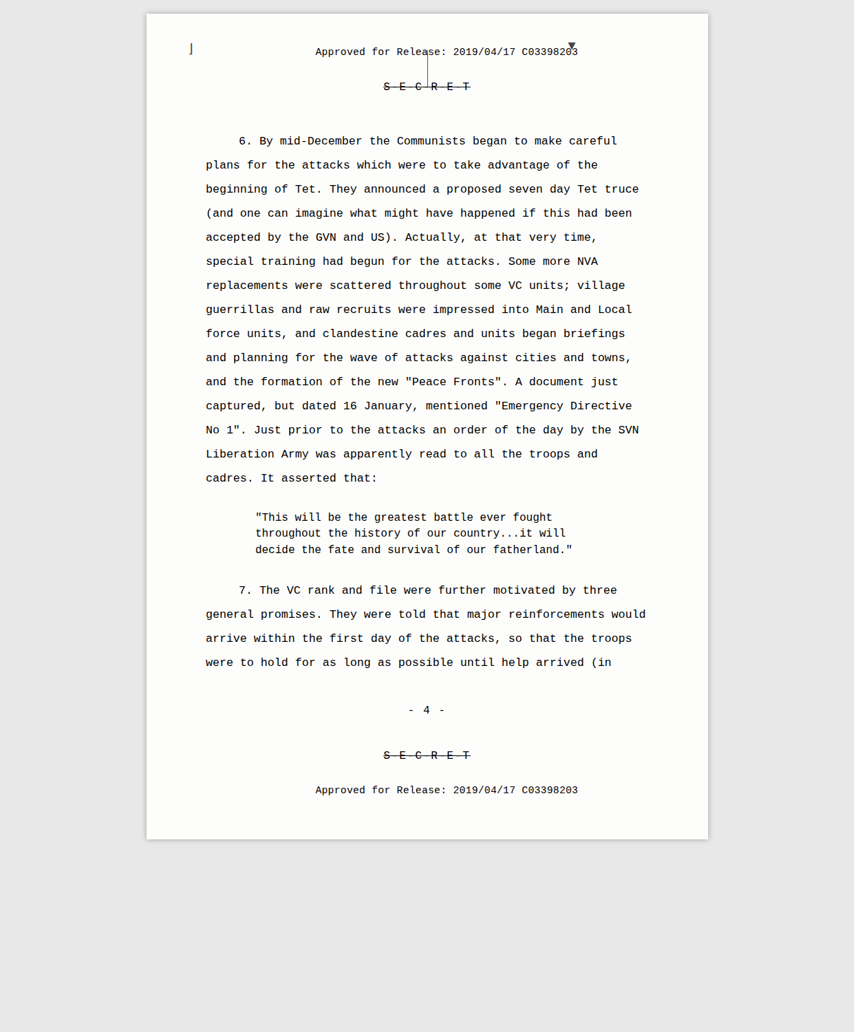Approved for Release: 2019/04/17 C03398203
⌋
▼
S-E-C-R-E-T
6. By mid-December the Communists began to make careful plans for the attacks which were to take advantage of the beginning of Tet. They announced a proposed seven day Tet truce (and one can imagine what might have happened if this had been accepted by the GVN and US). Actually, at that very time, special training had begun for the attacks. Some more NVA replacements were scattered throughout some VC units; village guerrillas and raw recruits were impressed into Main and Local force units, and clandestine cadres and units began briefings and planning for the wave of attacks against cities and towns, and the formation of the new "Peace Fronts". A document just captured, but dated 16 January, mentioned "Emergency Directive No 1". Just prior to the attacks an order of the day by the SVN Liberation Army was apparently read to all the troops and cadres. It asserted that:
"This will be the greatest battle ever fought throughout the history of our country...it will decide the fate and survival of our fatherland."
7. The VC rank and file were further motivated by three general promises. They were told that major reinforcements would arrive within the first day of the attacks, so that the troops were to hold for as long as possible until help arrived (in
- 4 -
S-E-C-R-E-T
Approved for Release: 2019/04/17 C03398203